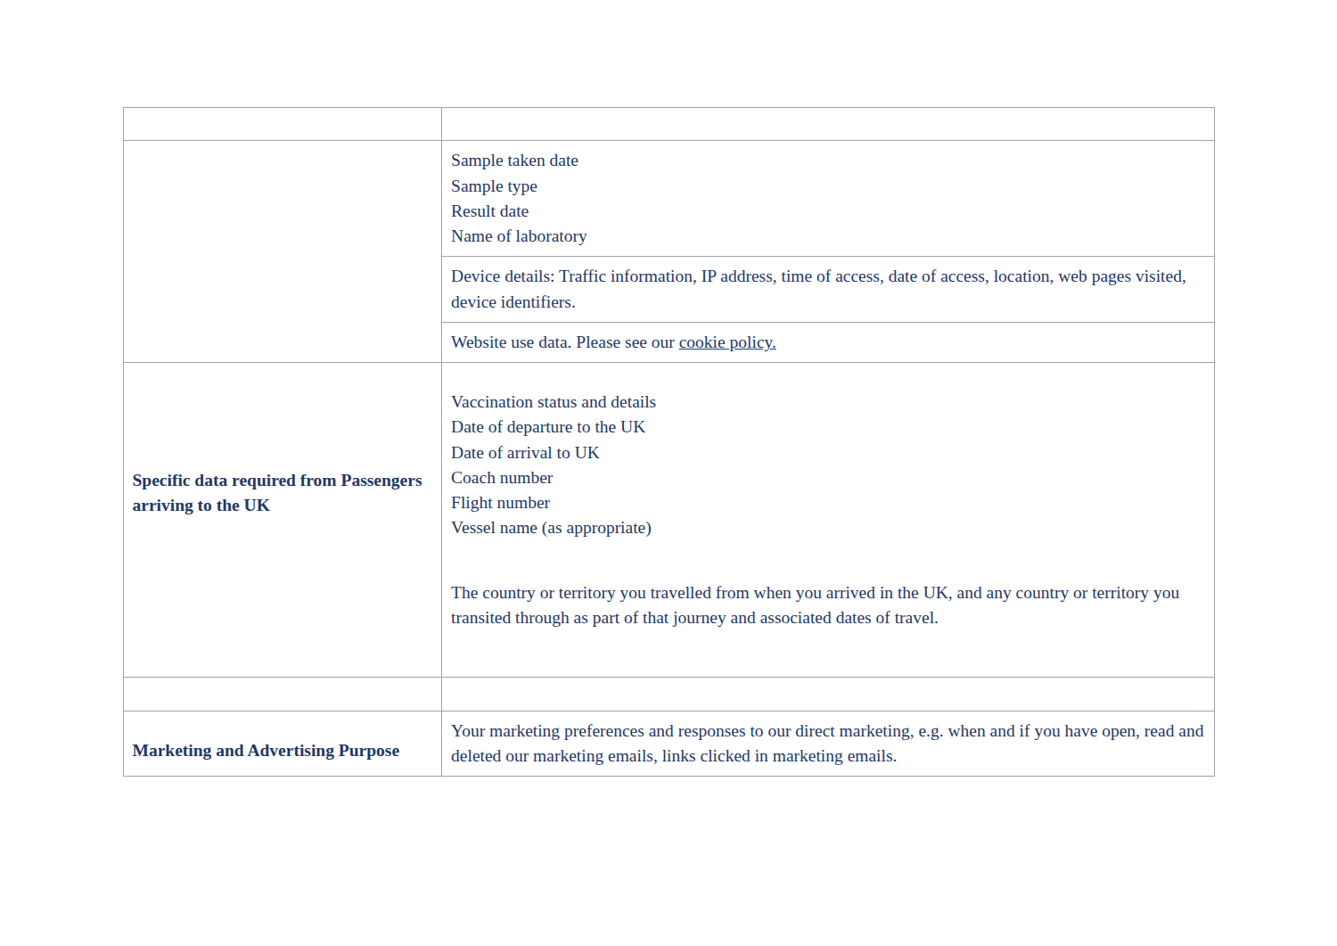| | Sample taken date Sample type Result date Name of laboratory |
| Device details: Traffic information, IP address, time of access, date of access, location, web pages visited, device identifiers. |
| Website use data. Please see our cookie policy. |
| Specific data required from Passengers arriving to the UK | Vaccination status and details Date of departure to the UK Date of arrival to UK Coach number Flight number Vessel name (as appropriate) The country or territory you travelled from when you arrived in the UK, and any country or territory you transited through as part of that journey and associated dates of travel. |
| Marketing and Advertising Purpose | Your marketing preferences and responses to our direct marketing, e.g. when and if you have open, read and deleted our marketing emails, links clicked in marketing emails. |